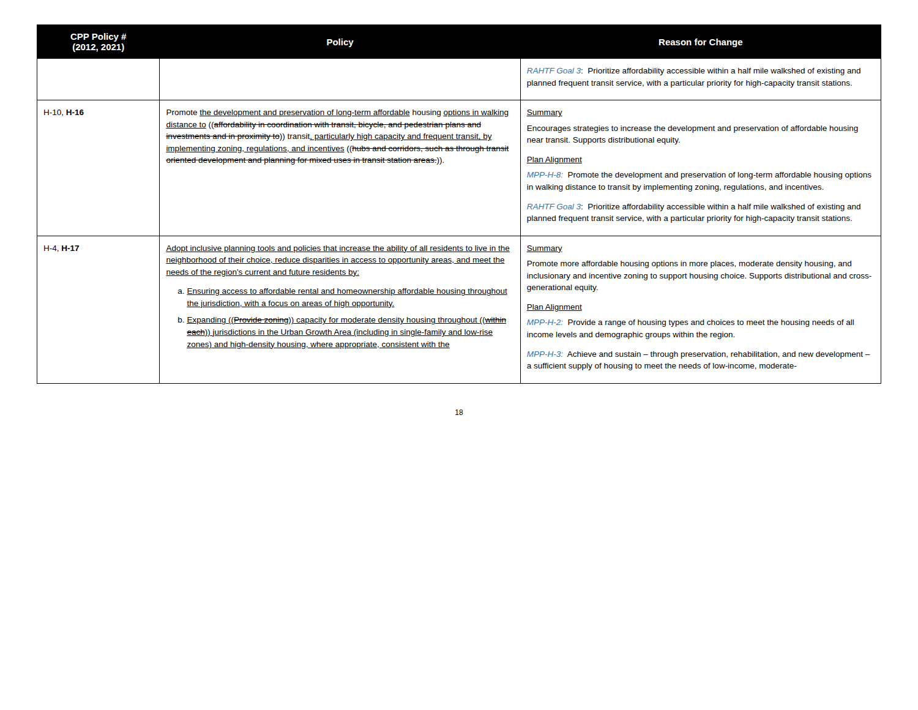| CPP Policy # (2012, 2021) | Policy | Reason for Change |
| --- | --- | --- |
| | | RAHTF Goal 3 : Prioritize affordability accessible within a half mile walkshed of existing and planned frequent transit service, with a particular priority for high-capacity transit stations. |
| H-10, H-16 | Promote the development and preservation of long-term affordable housing options in walking distance to (( affordability in coordination with transit, bicycle, and pedestrian plans and investments and in proximity to )) transit , particularly high capacity and frequent transit, by implementing zoning, regulations, and incentives (( hubs and corridors, such as through transit oriented development and planning for mixed uses in transit station areas. )). | Summary Encourages strategies to increase the development and preservation of affordable housing near transit. Supports distributional equity. Plan Alignment MPP-H-8: Promote the development and preservation of long-term affordable housing options in walking distance to transit by implementing zoning, regulations, and incentives. RAHTF Goal 3 : Prioritize affordability accessible within a half mile walkshed of existing and planned frequent transit service, with a particular priority for high-capacity transit stations. |
| H-4, H-17 | Adopt inclusive planning tools and policies that increase the ability of all residents to live in the neighborhood of their choice, reduce disparities in access to opportunity areas, and meet the needs of the region's current and future residents by: Ensuring access to affordable rental and homeownership affordable housing throughout the jurisdiction, with a focus on areas of high opportunity. Expanding (( Provide zoning )) capacity for moderate density housing throughout (( within each )) jurisdictions in the Urban Growth Area (including in single-family and low-rise zones) and high-density housing, where appropriate, consistent with the | Summary Promote more affordable housing options in more places, moderate density housing, and inclusionary and incentive zoning to support housing choice. Supports distributional and cross-generational equity. Plan Alignment MPP-H-2: Provide a range of housing types and choices to meet the housing needs of all income levels and demographic groups within the region. MPP-H-3: Achieve and sustain – through preservation, rehabilitation, and new development – a sufficient supply of housing to meet the needs of low-income, moderate- |
18